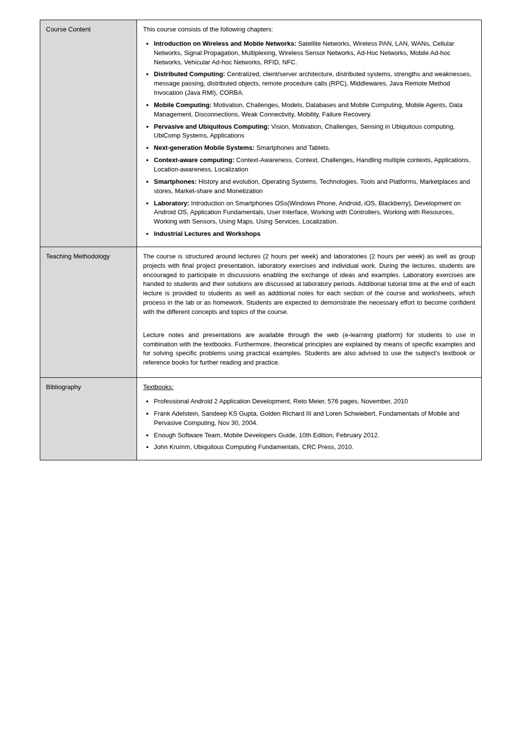| Course Content | This course consists of the following chapters: Introduction on Wireless and Mobile Networks: Satellite Networks, Wireless PAN, LAN, WANs, Cellular Networks, Signal Propagation, Multiplexing, Wireless Sensor Networks, Ad-Hoc Networks, Mobile Ad-hoc Networks, Vehicular Ad-hoc Networks, RFID, NFC. Distributed Computing: Centralized, client/server architecture, distributed systems, strengths and weaknesses, message passing, distributed objects, remote procedure calls (RPC), Middlewares, Java Remote Method Invocation (Java RMI), CORBA. Mobile Computing: Motivation, Challenges, Models, Databases and Mobile Computing, Mobile Agents, Data Management, Disconnections, Weak Connectivity, Mobility, Failure Recovery. Pervasive and Ubiquitous Computing: Vision, Motivation, Challenges, Sensing in Ubiquitous computing, UbiComp Systems, Applications Next-generation Mobile Systems: Smartphones and Tablets. Context-aware computing: Context-Awareness, Context, Challenges, Handling multiple contexts, Applications, Location-awareness, Localization Smartphones: History and evolution, Operating Systems, Technologies, Tools and Platforms, Marketplaces and stores, Market-share and Monetization Laboratory: Introduction on Smartphones OSs(Windows Phone, Android, iOS, Blackberry), Development on Android OS, Application Fundamentals, User Interface, Working with Controllers, Working with Resources, Working with Sensors, Using Maps, Using Services, Localization. Industrial Lectures and Workshops |
| Teaching Methodology | The course is structured around lectures (2 hours per week) and laboratories (2 hours per week) as well as group projects with final project presentation, laboratory exercises and individual work. During the lectures, students are encouraged to participate in discussions enabling the exchange of ideas and examples. Laboratory exercises are handed to students and their solutions are discussed at laboratory periods. Additional tutorial time at the end of each lecture is provided to students as well as additional notes for each section of the course and worksheets, which process in the lab or as homework. Students are expected to demonstrate the necessary effort to become confident with the different concepts and topics of the course. Lecture notes and presentations are available through the web (e-learning platform) for students to use in combination with the textbooks. Furthermore, theoretical principles are explained by means of specific examples and for solving specific problems using practical examples. Students are also advised to use the subject's textbook or reference books for further reading and practice. |
| Bibliography | Textbooks: Professional Android 2 Application Development, Reto Meier, 576 pages, November, 2010 Frank Adelstein, Sandeep KS Gupta, Golden Richard III and Loren Schwiebert, Fundamentals of Mobile and Pervasive Computing, Nov 30, 2004. Enough Software Team, Mobile Developers Guide, 10th Edition, February 2012. John Krumm, Ubiquitous Computing Fundamentals, CRC Press, 2010. |